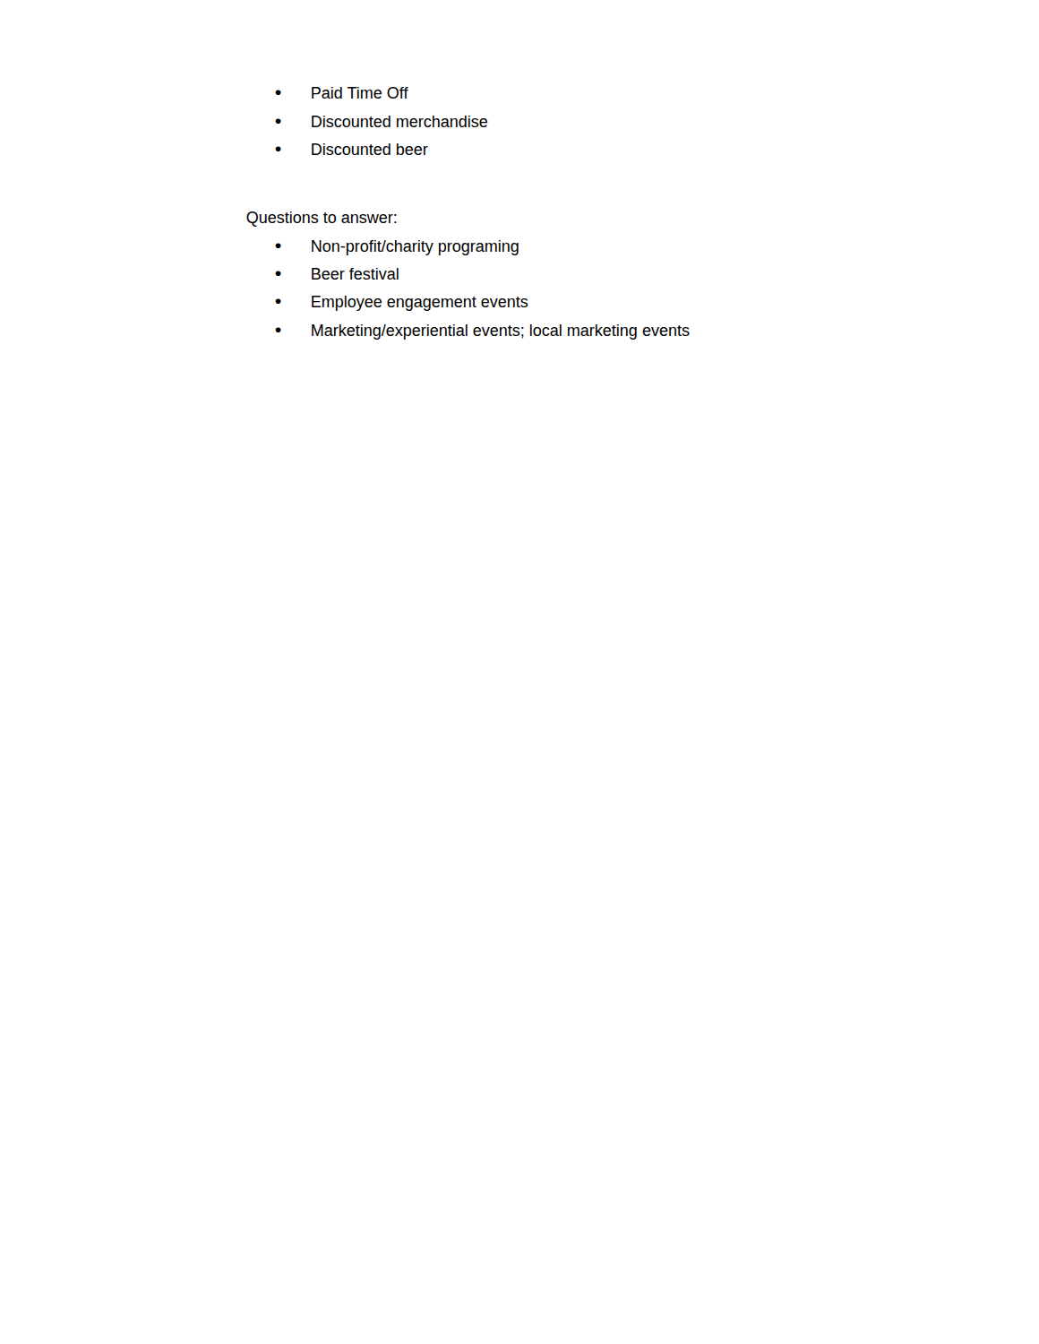Paid Time Off
Discounted merchandise
Discounted beer
Questions to answer:
Non-profit/charity programing
Beer festival
Employee engagement events
Marketing/experiential events; local marketing events